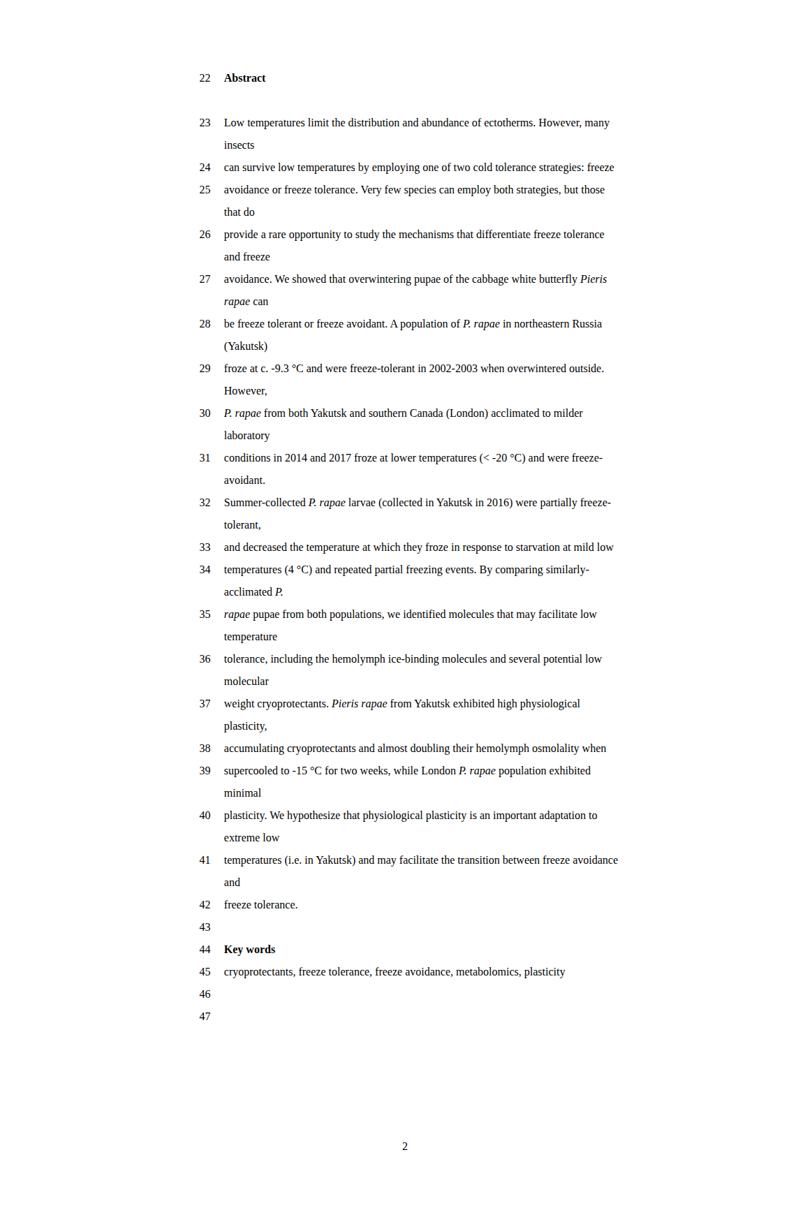22
Abstract
23
Low temperatures limit the distribution and abundance of ectotherms. However, many insects
24
can survive low temperatures by employing one of two cold tolerance strategies: freeze
25
avoidance or freeze tolerance. Very few species can employ both strategies, but those that do
26
provide a rare opportunity to study the mechanisms that differentiate freeze tolerance and freeze
27
avoidance. We showed that overwintering pupae of the cabbage white butterfly Pieris rapae can
28
be freeze tolerant or freeze avoidant. A population of P. rapae in northeastern Russia (Yakutsk)
29
froze at c. -9.3 °C and were freeze-tolerant in 2002-2003 when overwintered outside. However,
30
P. rapae from both Yakutsk and southern Canada (London) acclimated to milder laboratory
31
conditions in 2014 and 2017 froze at lower temperatures (< -20 °C) and were freeze-avoidant.
32
Summer-collected P. rapae larvae (collected in Yakutsk in 2016) were partially freeze-tolerant,
33
and decreased the temperature at which they froze in response to starvation at mild low
34
temperatures (4 °C) and repeated partial freezing events. By comparing similarly-acclimated P.
35
rapae pupae from both populations, we identified molecules that may facilitate low temperature
36
tolerance, including the hemolymph ice-binding molecules and several potential low molecular
37
weight cryoprotectants. Pieris rapae from Yakutsk exhibited high physiological plasticity,
38
accumulating cryoprotectants and almost doubling their hemolymph osmolality when
39
supercooled to -15 °C for two weeks, while London P. rapae population exhibited minimal
40
plasticity. We hypothesize that physiological plasticity is an important adaptation to extreme low
41
temperatures (i.e. in Yakutsk) and may facilitate the transition between freeze avoidance and
42
freeze tolerance.
43
44
Key words
45
cryoprotectants, freeze tolerance, freeze avoidance, metabolomics, plasticity
46
47
2